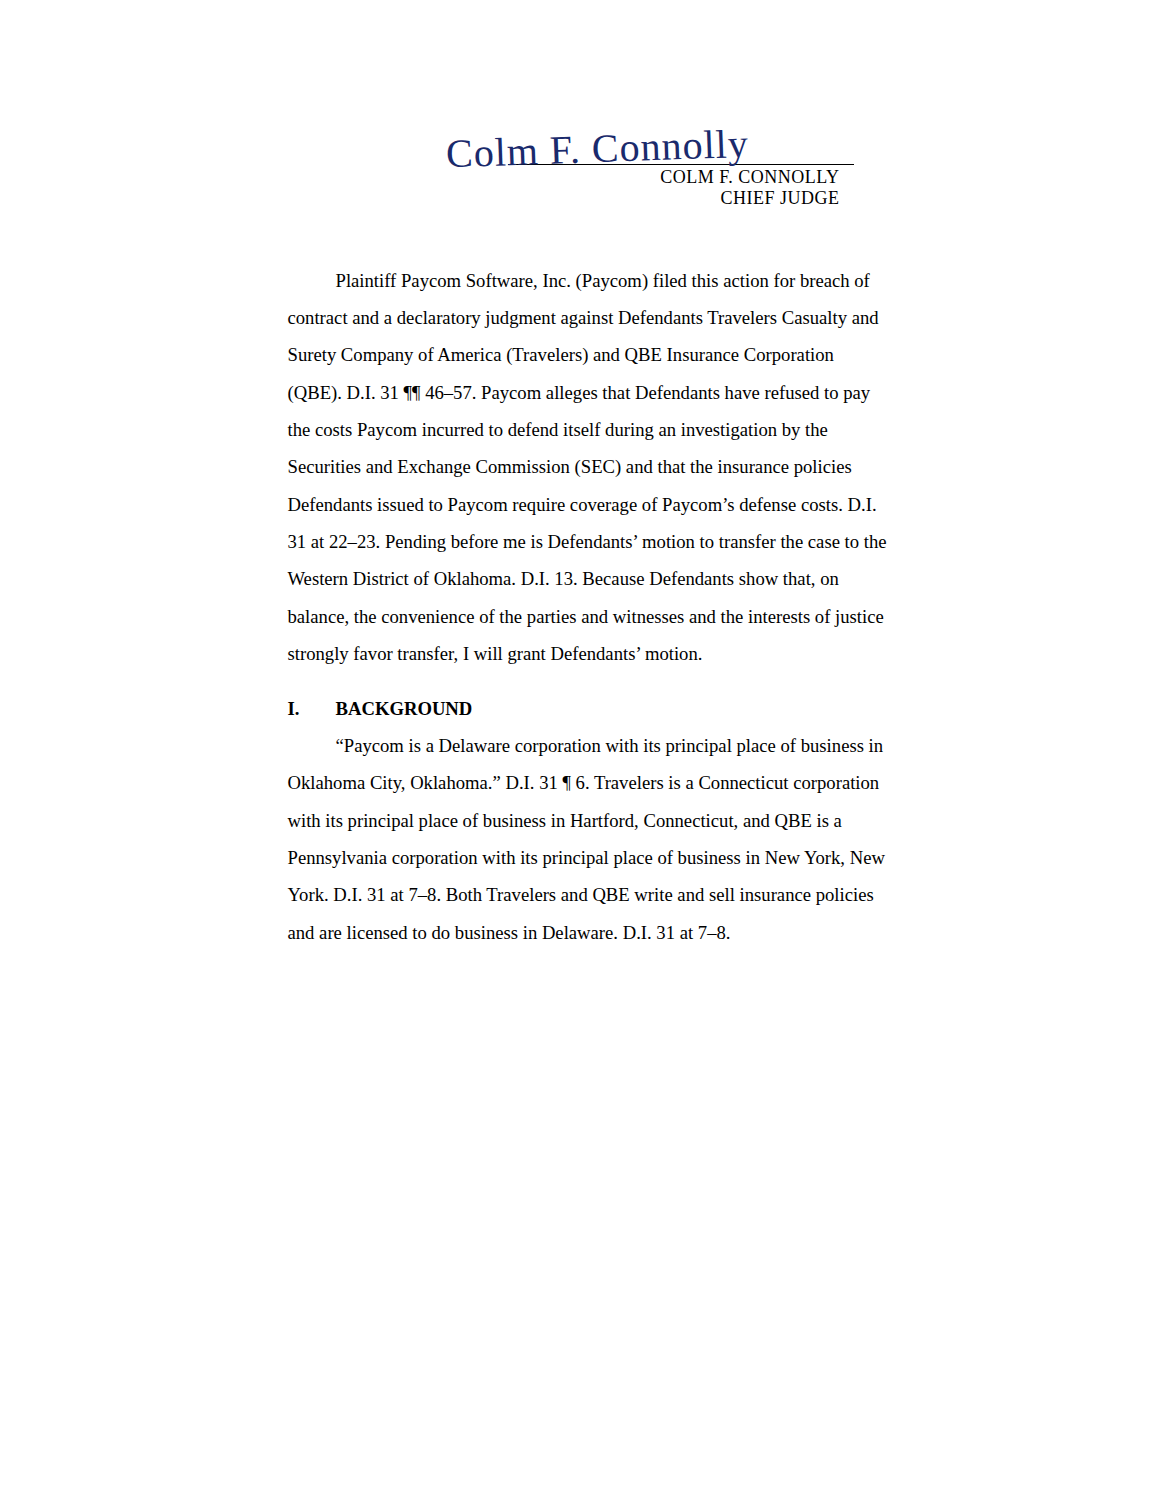Colm F. Connolly
COLM F. CONNOLLY
CHIEF JUDGE
Plaintiff Paycom Software, Inc. (Paycom) filed this action for breach of contract and a declaratory judgment against Defendants Travelers Casualty and Surety Company of America (Travelers) and QBE Insurance Corporation (QBE). D.I. 31 ¶¶ 46–57. Paycom alleges that Defendants have refused to pay the costs Paycom incurred to defend itself during an investigation by the Securities and Exchange Commission (SEC) and that the insurance policies Defendants issued to Paycom require coverage of Paycom’s defense costs. D.I. 31 at 22–23. Pending before me is Defendants’ motion to transfer the case to the Western District of Oklahoma. D.I. 13. Because Defendants show that, on balance, the convenience of the parties and witnesses and the interests of justice strongly favor transfer, I will grant Defendants’ motion.
I. BACKGROUND
“Paycom is a Delaware corporation with its principal place of business in Oklahoma City, Oklahoma.” D.I. 31 ¶ 6. Travelers is a Connecticut corporation with its principal place of business in Hartford, Connecticut, and QBE is a Pennsylvania corporation with its principal place of business in New York, New York. D.I. 31 at 7–8. Both Travelers and QBE write and sell insurance policies and are licensed to do business in Delaware. D.I. 31 at 7–8.